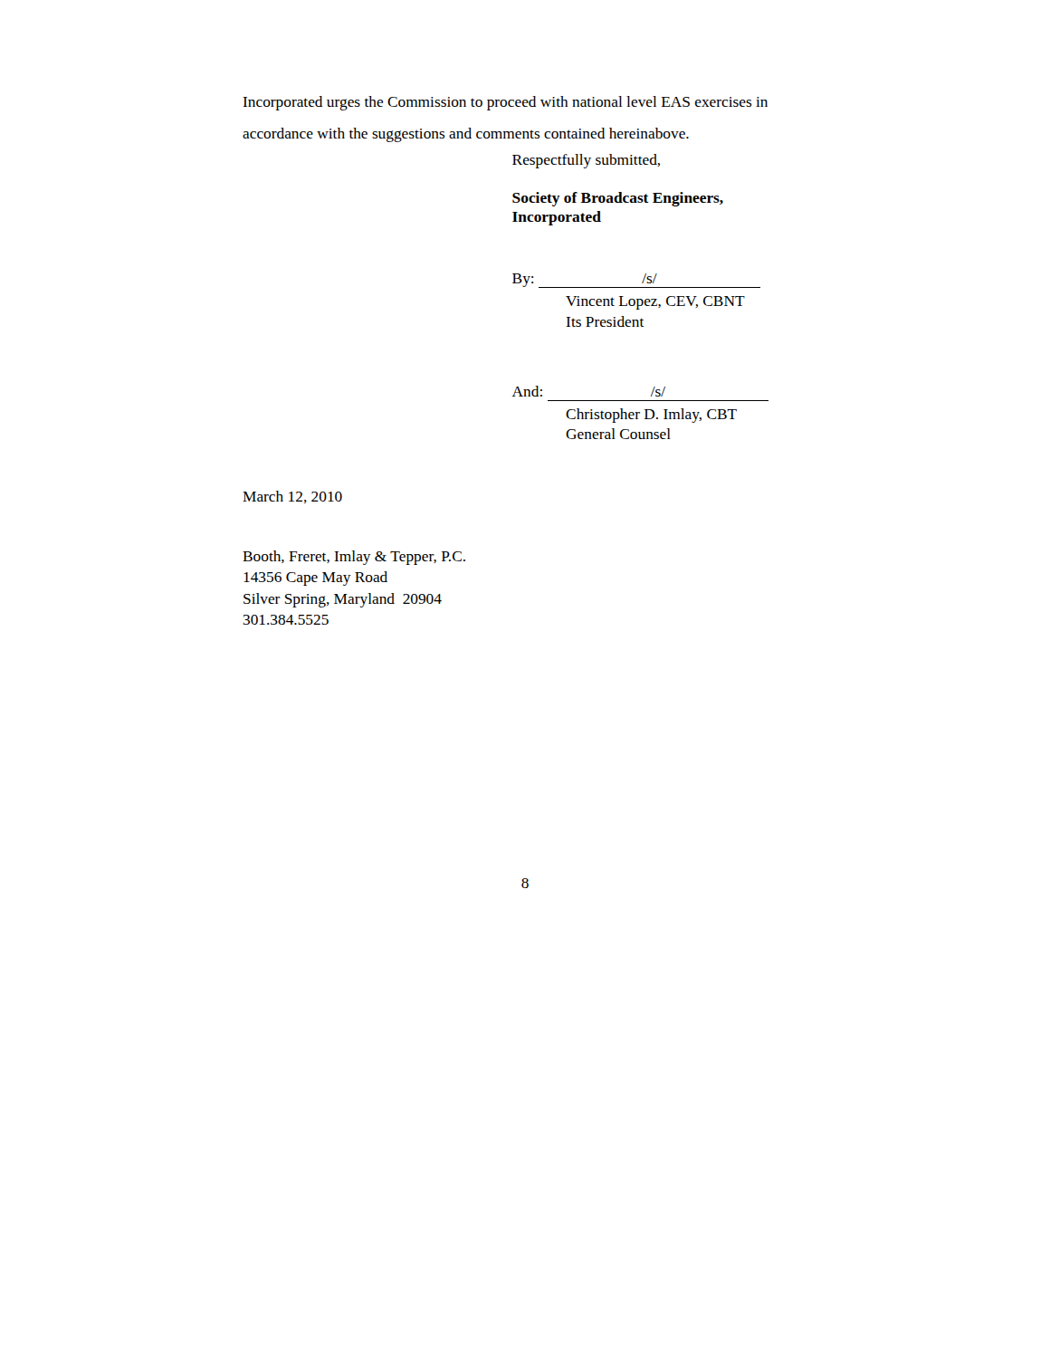Incorporated urges the Commission to proceed with national level EAS exercises in accordance with the suggestions and comments contained hereinabove.
Respectfully submitted,
Society of Broadcast Engineers,
Incorporated
By: /s/
Vincent Lopez, CEV, CBNT
Its President
And: /s/
Christopher D. Imlay, CBT
General Counsel
March 12, 2010
Booth, Freret, Imlay & Tepper, P.C.
14356 Cape May Road
Silver Spring, Maryland 20904
301.384.5525
8